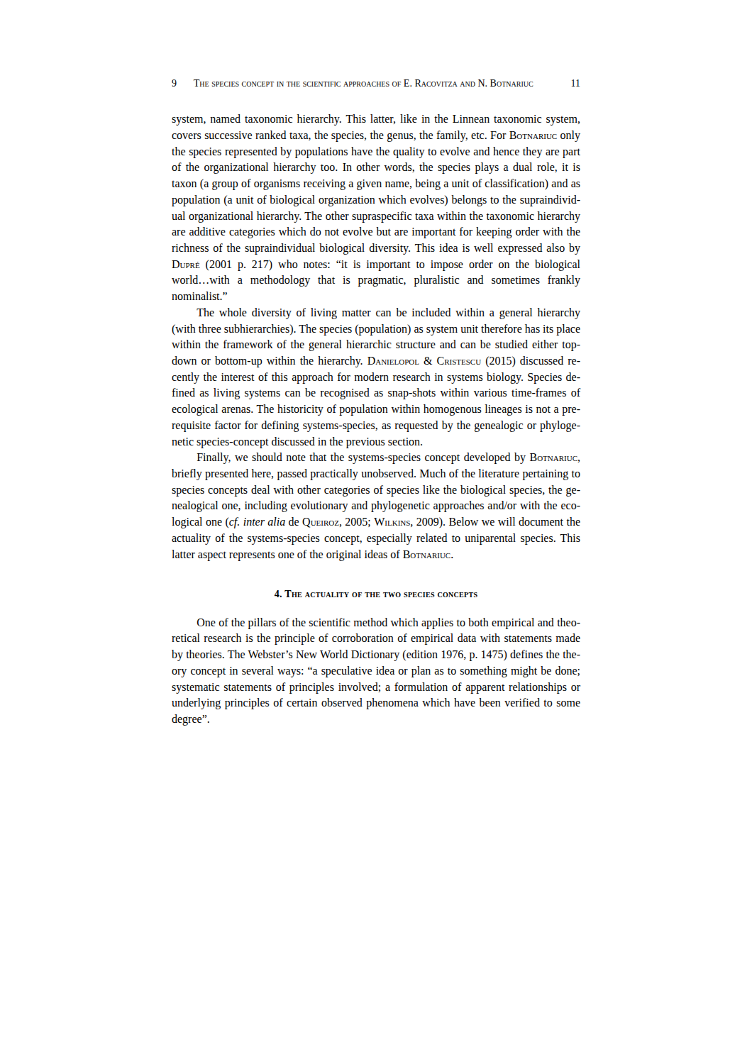9 The species concept in the scientific approaches of E. Racovitza and N. Botnariuc 11
system, named taxonomic hierarchy. This latter, like in the Linnean taxonomic system, covers successive ranked taxa, the species, the genus, the family, etc. For Botnariuc only the species represented by populations have the quality to evolve and hence they are part of the organizational hierarchy too. In other words, the species plays a dual role, it is taxon (a group of organisms receiving a given name, being a unit of classification) and as population (a unit of biological organization which evolves) belongs to the supraindividual organizational hierarchy. The other supraspecific taxa within the taxonomic hierarchy are additive categories which do not evolve but are important for keeping order with the richness of the supraindividual biological diversity. This idea is well expressed also by Dupré (2001 p. 217) who notes: “it is important to impose order on the biological world…with a methodology that is pragmatic, pluralistic and sometimes frankly nominalist.”
The whole diversity of living matter can be included within a general hierarchy (with three subhierarchies). The species (population) as system unit therefore has its place within the framework of the general hierarchic structure and can be studied either top-down or bottom-up within the hierarchy. Danielopol & Cristescu (2015) discussed recently the interest of this approach for modern research in systems biology. Species defined as living systems can be recognised as snap-shots within various time-frames of ecological arenas. The historicity of population within homogenous lineages is not a prerequisite factor for defining systems-species, as requested by the genealogic or phylogenetic species-concept discussed in the previous section.
Finally, we should note that the systems-species concept developed by Botnariuc, briefly presented here, passed practically unobserved. Much of the literature pertaining to species concepts deal with other categories of species like the biological species, the genealogical one, including evolutionary and phylogenetic approaches and/or with the ecological one (cf. inter alia de Queiroz, 2005; Wilkins, 2009). Below we will document the actuality of the systems-species concept, especially related to uniparental species. This latter aspect represents one of the original ideas of Botnariuc.
4. The actuality of the two species concepts
One of the pillars of the scientific method which applies to both empirical and theoretical research is the principle of corroboration of empirical data with statements made by theories. The Webster’s New World Dictionary (edition 1976, p. 1475) defines the theory concept in several ways: “a speculative idea or plan as to something might be done; systematic statements of principles involved; a formulation of apparent relationships or underlying principles of certain observed phenomena which have been verified to some degree”.